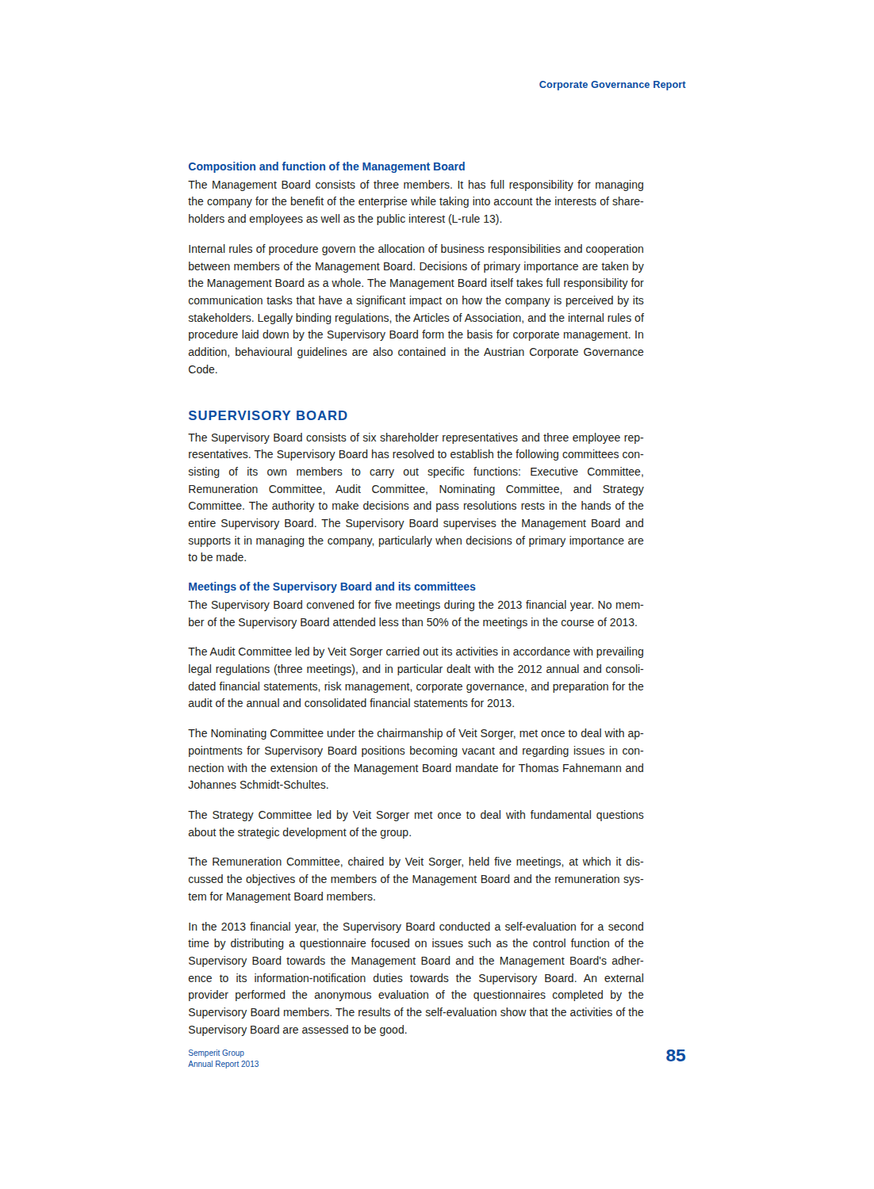Corporate Governance Report
Composition and function of the Management Board
The Management Board consists of three members. It has full responsibility for managing the company for the benefit of the enterprise while taking into account the interests of shareholders and employees as well as the public interest (L-rule 13).
Internal rules of procedure govern the allocation of business responsibilities and cooperation between members of the Management Board. Decisions of primary importance are taken by the Management Board as a whole. The Management Board itself takes full responsibility for communication tasks that have a significant impact on how the company is perceived by its stakeholders. Legally binding regulations, the Articles of Association, and the internal rules of procedure laid down by the Supervisory Board form the basis for corporate management. In addition, behavioural guidelines are also contained in the Austrian Corporate Governance Code.
Supervisory Board
The Supervisory Board consists of six shareholder representatives and three employee representatives. The Supervisory Board has resolved to establish the following committees consisting of its own members to carry out specific functions: Executive Committee, Remuneration Committee, Audit Committee, Nominating Committee, and Strategy Committee. The authority to make decisions and pass resolutions rests in the hands of the entire Supervisory Board. The Supervisory Board supervises the Management Board and supports it in managing the company, particularly when decisions of primary importance are to be made.
Meetings of the Supervisory Board and its committees
The Supervisory Board convened for five meetings during the 2013 financial year. No member of the Supervisory Board attended less than 50% of the meetings in the course of 2013.
The Audit Committee led by Veit Sorger carried out its activities in accordance with prevailing legal regulations (three meetings), and in particular dealt with the 2012 annual and consolidated financial statements, risk management, corporate governance, and preparation for the audit of the annual and consolidated financial statements for 2013.
The Nominating Committee under the chairmanship of Veit Sorger, met once to deal with appointments for Supervisory Board positions becoming vacant and regarding issues in connection with the extension of the Management Board mandate for Thomas Fahnemann and Johannes Schmidt-Schultes.
The Strategy Committee led by Veit Sorger met once to deal with fundamental questions about the strategic development of the group.
The Remuneration Committee, chaired by Veit Sorger, held five meetings, at which it discussed the objectives of the members of the Management Board and the remuneration system for Management Board members.
In the 2013 financial year, the Supervisory Board conducted a self-evaluation for a second time by distributing a questionnaire focused on issues such as the control function of the Supervisory Board towards the Management Board and the Management Board's adherence to its information-notification duties towards the Supervisory Board. An external provider performed the anonymous evaluation of the questionnaires completed by the Supervisory Board members. The results of the self-evaluation show that the activities of the Supervisory Board are assessed to be good.
Semperit Group
Annual Report 2013
85